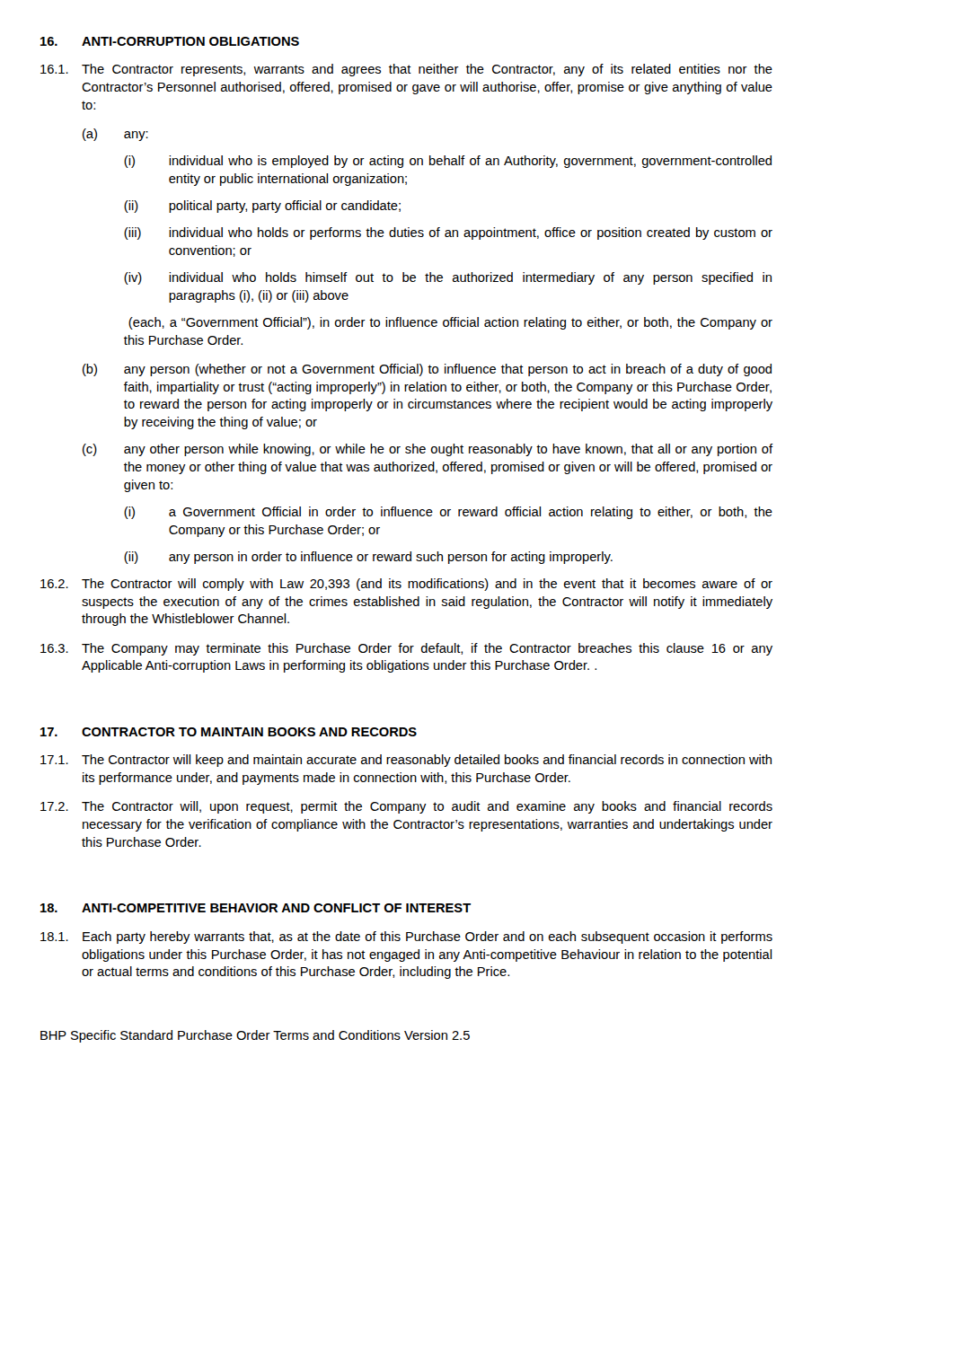16. ANTI-CORRUPTION OBLIGATIONS
16.1. The Contractor represents, warrants and agrees that neither the Contractor, any of its related entities nor the Contractor’s Personnel authorised, offered, promised or gave or will authorise, offer, promise or give anything of value to:
(a) any:
(i) individual who is employed by or acting on behalf of an Authority, government, government-controlled entity or public international organization;
(ii) political party, party official or candidate;
(iii) individual who holds or performs the duties of an appointment, office or position created by custom or convention; or
(iv) individual who holds himself out to be the authorized intermediary of any person specified in paragraphs (i), (ii) or (iii) above
(each, a “Government Official”), in order to influence official action relating to either, or both, the Company or this Purchase Order.
(b) any person (whether or not a Government Official) to influence that person to act in breach of a duty of good faith, impartiality or trust (“acting improperly”) in relation to either, or both, the Company or this Purchase Order, to reward the person for acting improperly or in circumstances where the recipient would be acting improperly by receiving the thing of value; or
(c) any other person while knowing, or while he or she ought reasonably to have known, that all or any portion of the money or other thing of value that was authorized, offered, promised or given or will be offered, promised or given to:
(i) a Government Official in order to influence or reward official action relating to either, or both, the Company or this Purchase Order; or
(ii) any person in order to influence or reward such person for acting improperly.
16.2. The Contractor will comply with Law 20,393 (and its modifications) and in the event that it becomes aware of or suspects the execution of any of the crimes established in said regulation, the Contractor will notify it immediately through the Whistleblower Channel.
16.3. The Company may terminate this Purchase Order for default, if the Contractor breaches this clause 16 or any Applicable Anti-corruption Laws in performing its obligations under this Purchase Order. .
17. CONTRACTOR TO MAINTAIN BOOKS AND RECORDS
17.1. The Contractor will keep and maintain accurate and reasonably detailed books and financial records in connection with its performance under, and payments made in connection with, this Purchase Order.
17.2. The Contractor will, upon request, permit the Company to audit and examine any books and financial records necessary for the verification of compliance with the Contractor’s representations, warranties and undertakings under this Purchase Order.
18. ANTI-COMPETITIVE BEHAVIOR AND CONFLICT OF INTEREST
18.1. Each party hereby warrants that, as at the date of this Purchase Order and on each subsequent occasion it performs obligations under this Purchase Order, it has not engaged in any Anti-competitive Behaviour in relation to the potential or actual terms and conditions of this Purchase Order, including the Price.
BHP Specific Standard Purchase Order Terms and Conditions Version 2.5